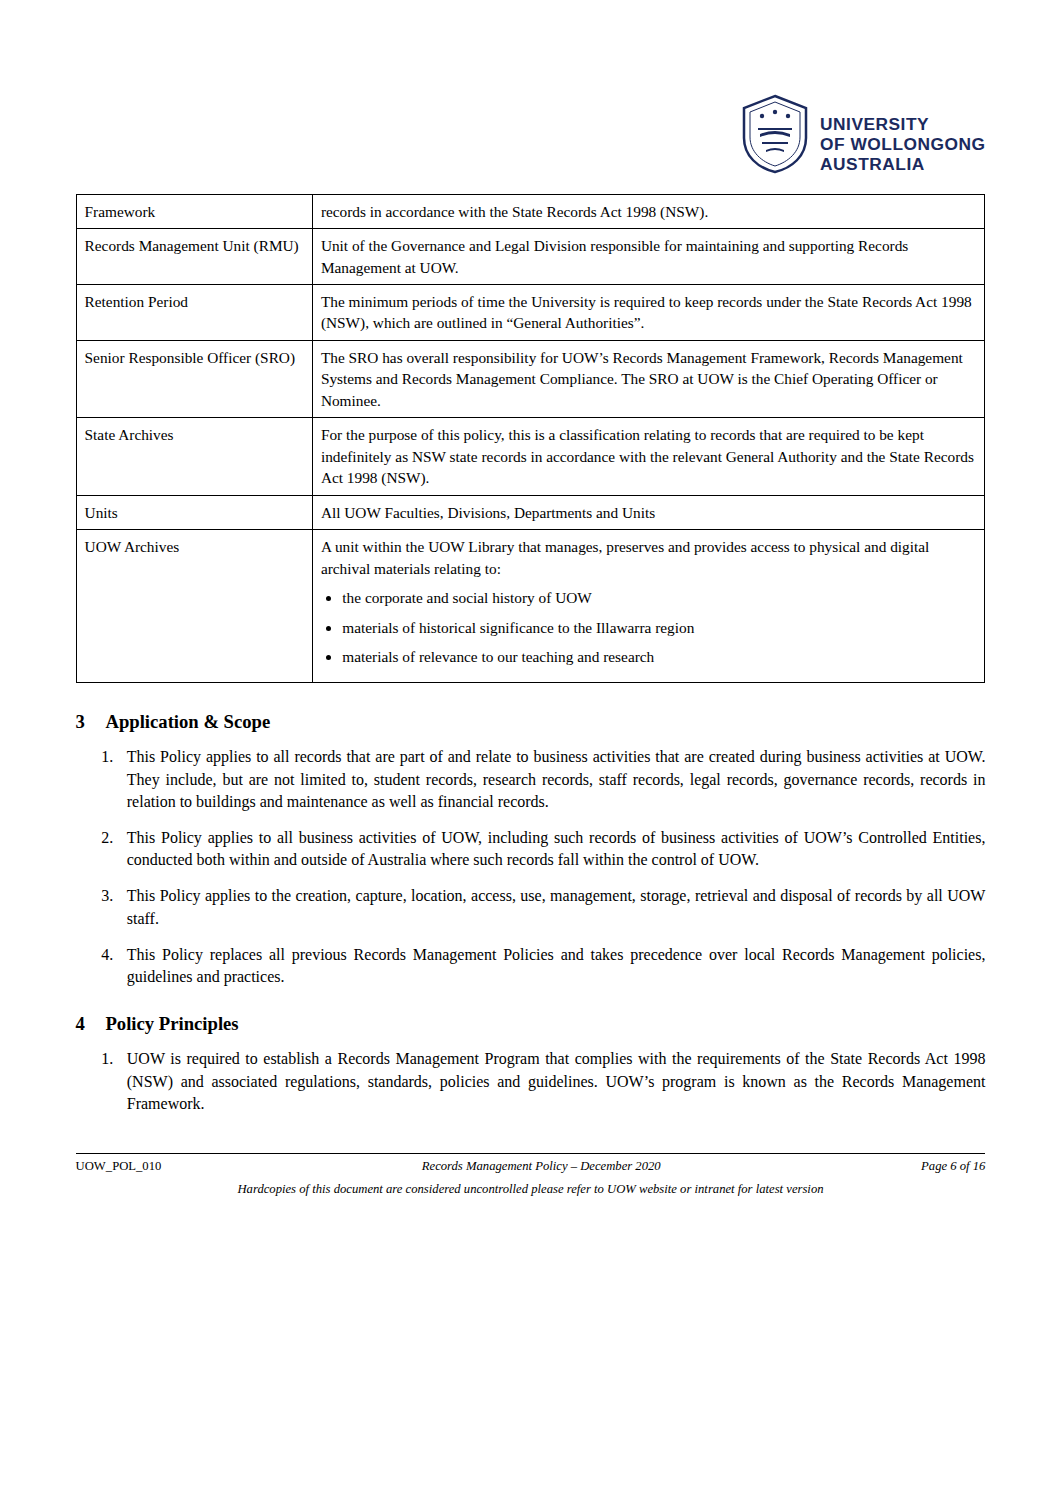UNIVERSITY
OF WOLLONGONG
AUSTRALIA
| Framework | records in accordance with the State Records Act 1998 (NSW). |
| Records Management Unit (RMU) | Unit of the Governance and Legal Division responsible for maintaining and supporting Records Management at UOW. |
| Retention Period | The minimum periods of time the University is required to keep records under the State Records Act 1998 (NSW), which are outlined in “General Authorities”. |
| Senior Responsible Officer (SRO) | The SRO has overall responsibility for UOW’s Records Management Framework, Records Management Systems and Records Management Compliance. The SRO at UOW is the Chief Operating Officer or Nominee. |
| State Archives | For the purpose of this policy, this is a classification relating to records that are required to be kept indefinitely as NSW state records in accordance with the relevant General Authority and the State Records Act 1998 (NSW). |
| Units | All UOW Faculties, Divisions, Departments and Units |
| UOW Archives | A unit within the UOW Library that manages, preserves and provides access to physical and digital archival materials relating to: the corporate and social history of UOW materials of historical significance to the Illawarra region materials of relevance to our teaching and research |
3 Application & Scope
This Policy applies to all records that are part of and relate to business activities that are created during business activities at UOW. They include, but are not limited to, student records, research records, staff records, legal records, governance records, records in relation to buildings and maintenance as well as financial records.
This Policy applies to all business activities of UOW, including such records of business activities of UOW’s Controlled Entities, conducted both within and outside of Australia where such records fall within the control of UOW.
This Policy applies to the creation, capture, location, access, use, management, storage, retrieval and disposal of records by all UOW staff.
This Policy replaces all previous Records Management Policies and takes precedence over local Records Management policies, guidelines and practices.
4 Policy Principles
UOW is required to establish a Records Management Program that complies with the requirements of the State Records Act 1998 (NSW) and associated regulations, standards, policies and guidelines. UOW’s program is known as the Records Management Framework.
UOW_POL_010 Records Management Policy – December 2020 Page 6 of 16
Hardcopies of this document are considered uncontrolled please refer to UOW website or intranet for latest version